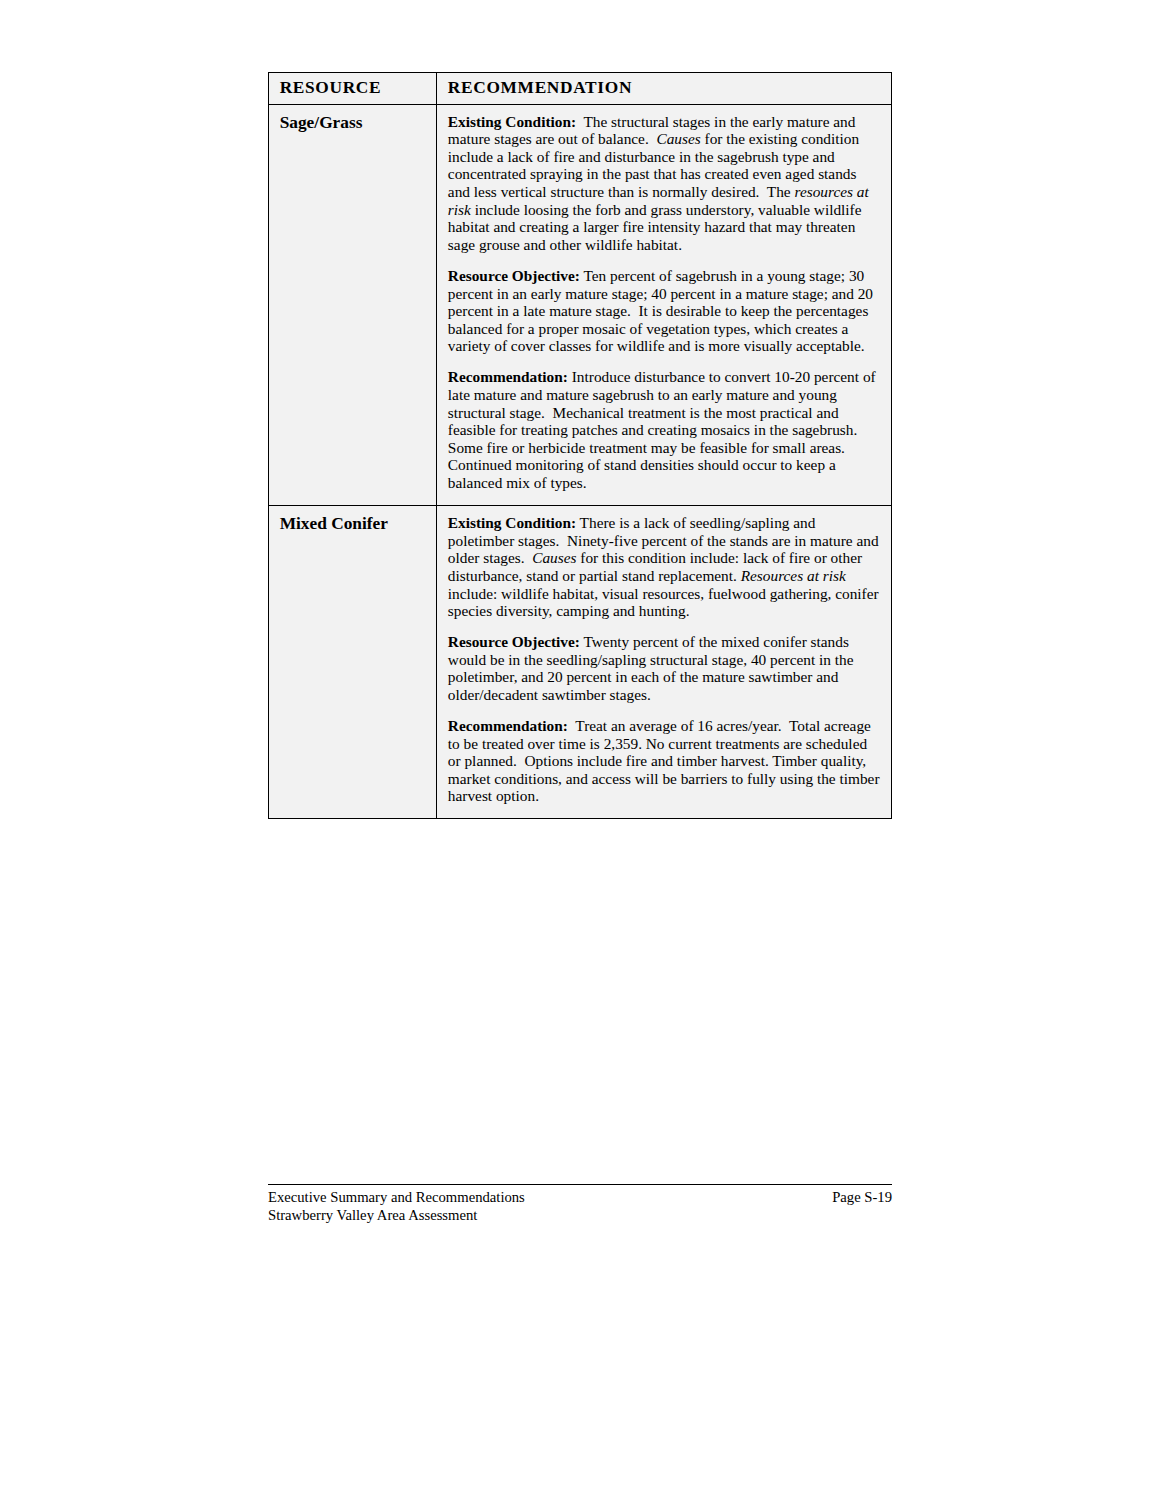| RESOURCE | RECOMMENDATION |
| --- | --- |
| Sage/Grass | Existing Condition: The structural stages in the early mature and mature stages are out of balance. Causes for the existing condition include a lack of fire and disturbance in the sagebrush type and concentrated spraying in the past that has created even aged stands and less vertical structure than is normally desired. The resources at risk include loosing the forb and grass understory, valuable wildlife habitat and creating a larger fire intensity hazard that may threaten sage grouse and other wildlife habitat. Resource Objective: Ten percent of sagebrush in a young stage; 30 percent in an early mature stage; 40 percent in a mature stage; and 20 percent in a late mature stage. It is desirable to keep the percentages balanced for a proper mosaic of vegetation types, which creates a variety of cover classes for wildlife and is more visually acceptable. Recommendation: Introduce disturbance to convert 10-20 percent of late mature and mature sagebrush to an early mature and young structural stage. Mechanical treatment is the most practical and feasible for treating patches and creating mosaics in the sagebrush. Some fire or herbicide treatment may be feasible for small areas. Continued monitoring of stand densities should occur to keep a balanced mix of types. |
| Mixed Conifer | Existing Condition: There is a lack of seedling/sapling and poletimber stages. Ninety-five percent of the stands are in mature and older stages. Causes for this condition include: lack of fire or other disturbance, stand or partial stand replacement. Resources at risk include: wildlife habitat, visual resources, fuelwood gathering, conifer species diversity, camping and hunting. Resource Objective: Twenty percent of the mixed conifer stands would be in the seedling/sapling structural stage, 40 percent in the poletimber, and 20 percent in each of the mature sawtimber and older/decadent sawtimber stages. Recommendation: Treat an average of 16 acres/year. Total acreage to be treated over time is 2,359. No current treatments are scheduled or planned. Options include fire and timber harvest. Timber quality, market conditions, and access will be barriers to fully using the timber harvest option. |
Executive Summary and Recommendations
Strawberry Valley Area Assessment
Page S-19